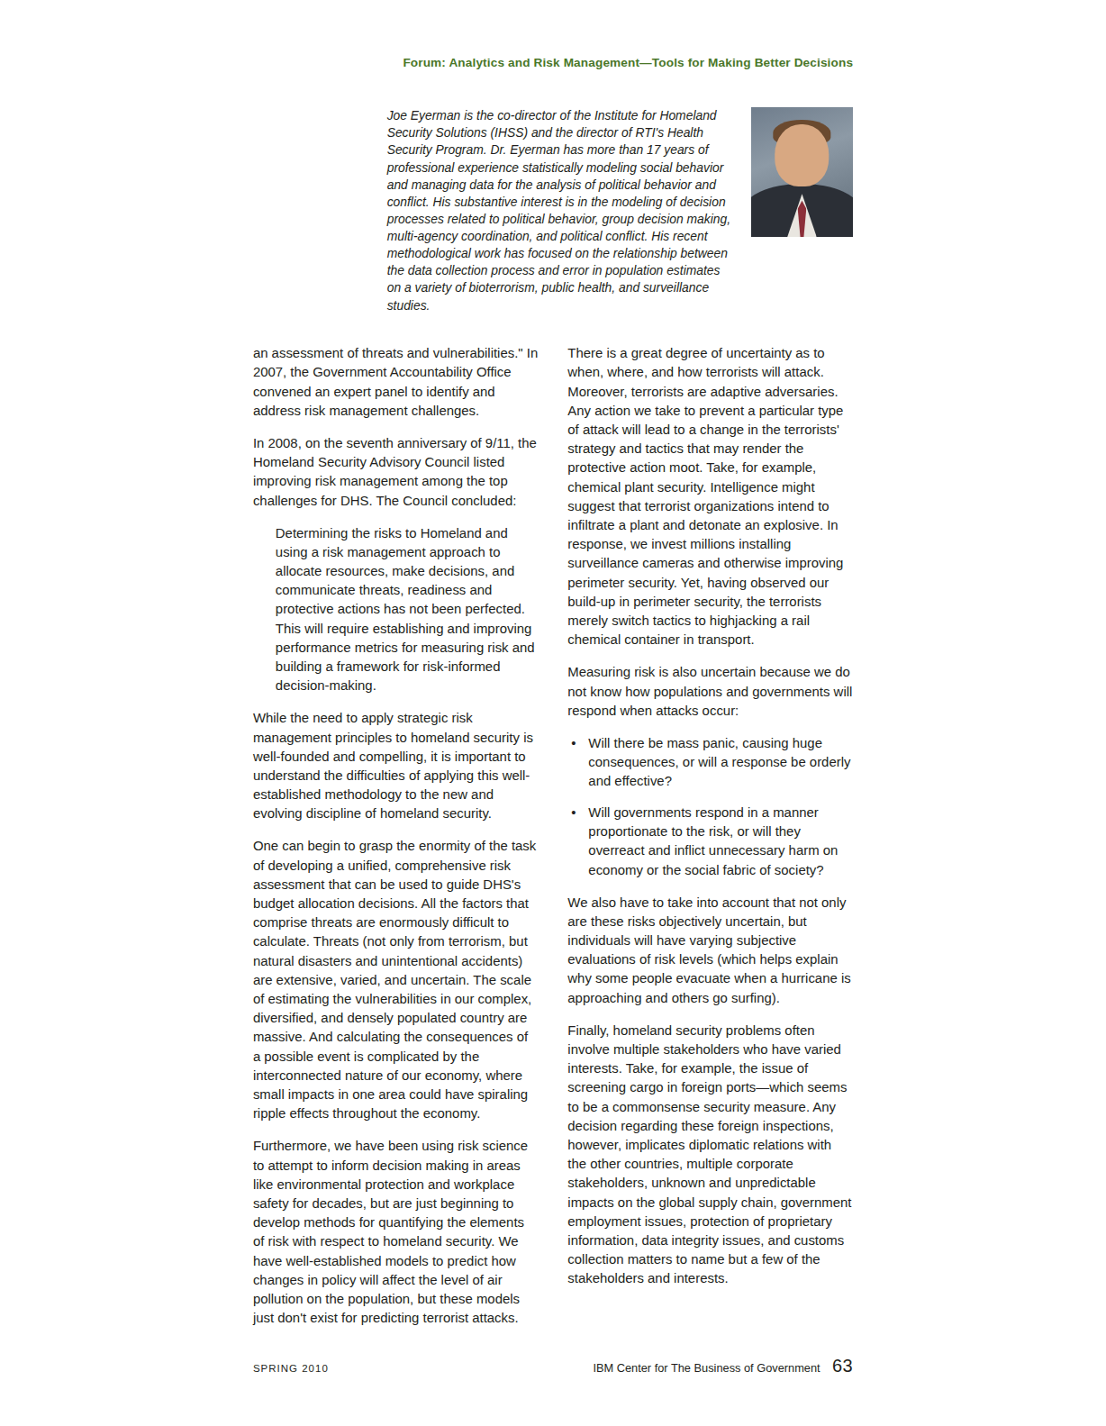Forum: Analytics and Risk Management—Tools for Making Better Decisions
Joe Eyerman is the co-director of the Institute for Homeland Security Solutions (IHSS) and the director of RTI's Health Security Program. Dr. Eyerman has more than 17 years of professional experience statistically modeling social behavior and managing data for the analysis of political behavior and conflict. His substantive interest is in the modeling of decision processes related to political behavior, group decision making, multi-agency coordination, and political conflict. His recent methodological work has focused on the relationship between the data collection process and error in population estimates on a variety of bioterrorism, public health, and surveillance studies.
an assessment of threats and vulnerabilities." In 2007, the Government Accountability Office convened an expert panel to identify and address risk management challenges.
In 2008, on the seventh anniversary of 9/11, the Homeland Security Advisory Council listed improving risk management among the top challenges for DHS. The Council concluded:
Determining the risks to Homeland and using a risk management approach to allocate resources, make decisions, and communicate threats, readiness and protective actions has not been perfected. This will require establishing and improving performance metrics for measuring risk and building a framework for risk-informed decision-making.
While the need to apply strategic risk management principles to homeland security is well-founded and compelling, it is important to understand the difficulties of applying this well-established methodology to the new and evolving discipline of homeland security.
One can begin to grasp the enormity of the task of developing a unified, comprehensive risk assessment that can be used to guide DHS's budget allocation decisions. All the factors that comprise threats are enormously difficult to calculate. Threats (not only from terrorism, but natural disasters and unintentional accidents) are extensive, varied, and uncertain. The scale of estimating the vulnerabilities in our complex, diversified, and densely populated country are massive. And calculating the consequences of a possible event is complicated by the interconnected nature of our economy, where small impacts in one area could have spiraling ripple effects throughout the economy.
Furthermore, we have been using risk science to attempt to inform decision making in areas like environmental protection and workplace safety for decades, but are just beginning to develop methods for quantifying the elements of risk with respect to homeland security. We have well-established models to predict how changes in policy will affect the level of air pollution on the population, but these models just don't exist for predicting terrorist attacks.
There is a great degree of uncertainty as to when, where, and how terrorists will attack. Moreover, terrorists are adaptive adversaries. Any action we take to prevent a particular type of attack will lead to a change in the terrorists' strategy and tactics that may render the protective action moot. Take, for example, chemical plant security. Intelligence might suggest that terrorist organizations intend to infiltrate a plant and detonate an explosive. In response, we invest millions installing surveillance cameras and otherwise improving perimeter security. Yet, having observed our build-up in perimeter security, the terrorists merely switch tactics to highjacking a rail chemical container in transport.
Measuring risk is also uncertain because we do not know how populations and governments will respond when attacks occur:
Will there be mass panic, causing huge consequences, or will a response be orderly and effective?
Will governments respond in a manner proportionate to the risk, or will they overreact and inflict unnecessary harm on economy or the social fabric of society?
We also have to take into account that not only are these risks objectively uncertain, but individuals will have varying subjective evaluations of risk levels (which helps explain why some people evacuate when a hurricane is approaching and others go surfing).
Finally, homeland security problems often involve multiple stakeholders who have varied interests. Take, for example, the issue of screening cargo in foreign ports—which seems to be a commonsense security measure. Any decision regarding these foreign inspections, however, implicates diplomatic relations with the other countries, multiple corporate stakeholders, unknown and unpredictable impacts on the global supply chain, government employment issues, protection of proprietary information, data integrity issues, and customs collection matters to name but a few of the stakeholders and interests.
spring 2010
IBM Center for The Business of Government 63